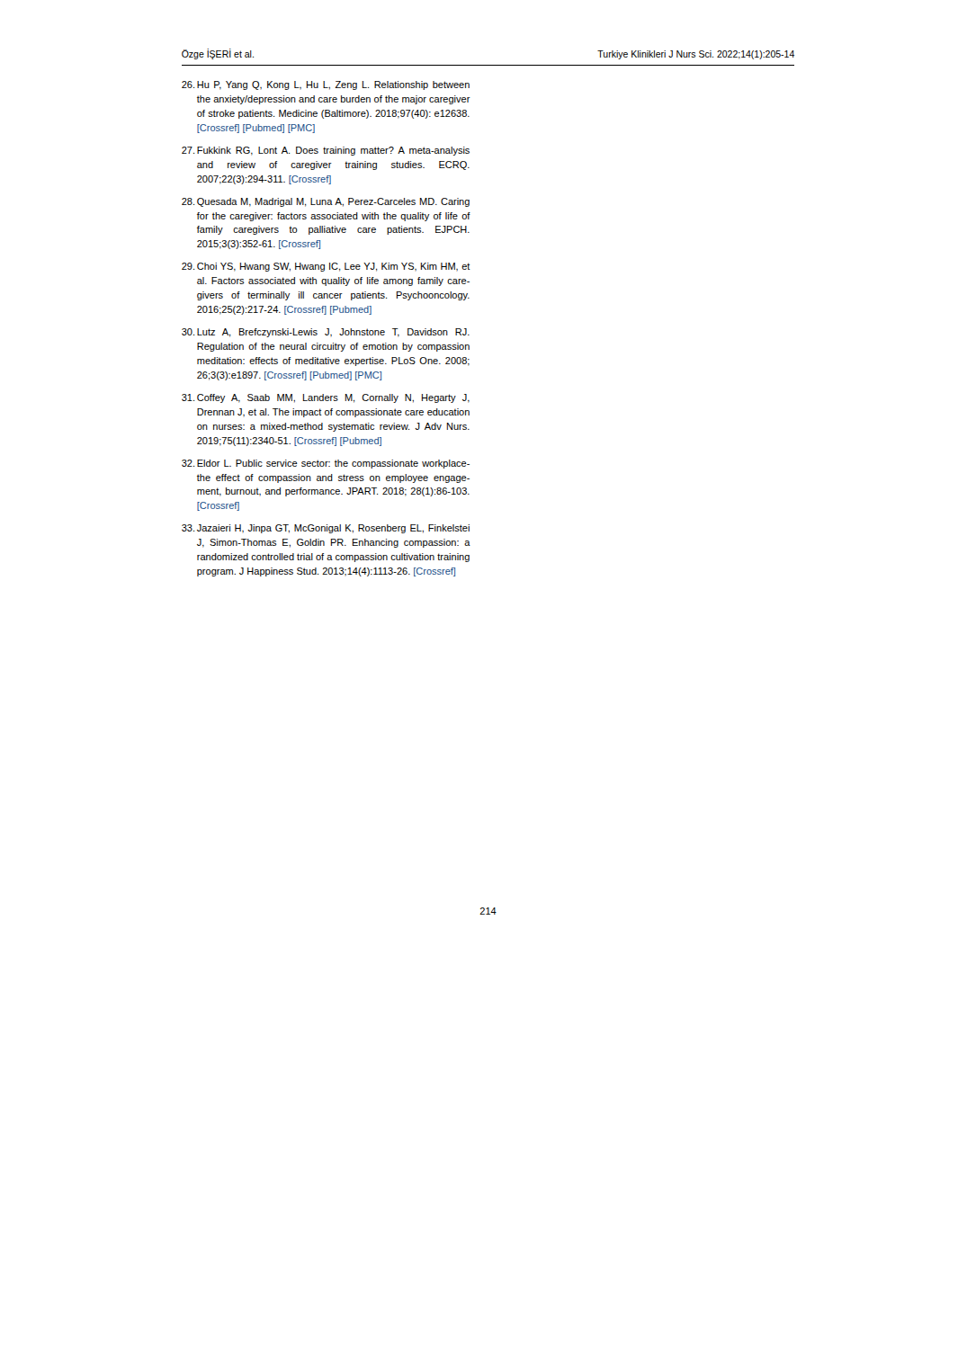Özge İŞERİ et al.
Turkiye Klinikleri J Nurs Sci. 2022;14(1):205-14
26. Hu P, Yang Q, Kong L, Hu L, Zeng L. Relationship between the anxiety/depression and care burden of the major caregiver of stroke patients. Medicine (Baltimore). 2018;97(40): e12638. [Crossref] [Pubmed] [PMC]
27. Fukkink RG, Lont A. Does training matter? A meta-analysis and review of caregiver training studies. ECRQ. 2007;22(3):294-311. [Crossref]
28. Quesada M, Madrigal M, Luna A, Perez-Carceles MD. Caring for the caregiver: factors associated with the quality of life of family caregivers to palliative care patients. EJPCH. 2015;3(3):352-61. [Crossref]
29. Choi YS, Hwang SW, Hwang IC, Lee YJ, Kim YS, Kim HM, et al. Factors associated with quality of life among family caregivers of terminally ill cancer patients. Psychooncology. 2016;25(2):217-24. [Crossref] [Pubmed]
30. Lutz A, Brefczynski-Lewis J, Johnstone T, Davidson RJ. Regulation of the neural circuitry of emotion by compassion meditation: effects of meditative expertise. PLoS One. 2008; 26;3(3):e1897. [Crossref] [Pubmed] [PMC]
31. Coffey A, Saab MM, Landers M, Cornally N, Hegarty J, Drennan J, et al. The impact of compassionate care education on nurses: a mixed-method systematic review. J Adv Nurs. 2019;75(11):2340-51. [Crossref] [Pubmed]
32. Eldor L. Public service sector: the compassionate workplace-the effect of compassion and stress on employee engagement, burnout, and performance. JPART. 2018; 28(1):86-103. [Crossref]
33. Jazaieri H, Jinpa GT, McGonigal K, Rosenberg EL, Finkelstei J, Simon-Thomas E, Goldin PR. Enhancing compassion: a randomized controlled trial of a compassion cultivation training program. J Happiness Stud. 2013;14(4):1113-26. [Crossref]
214